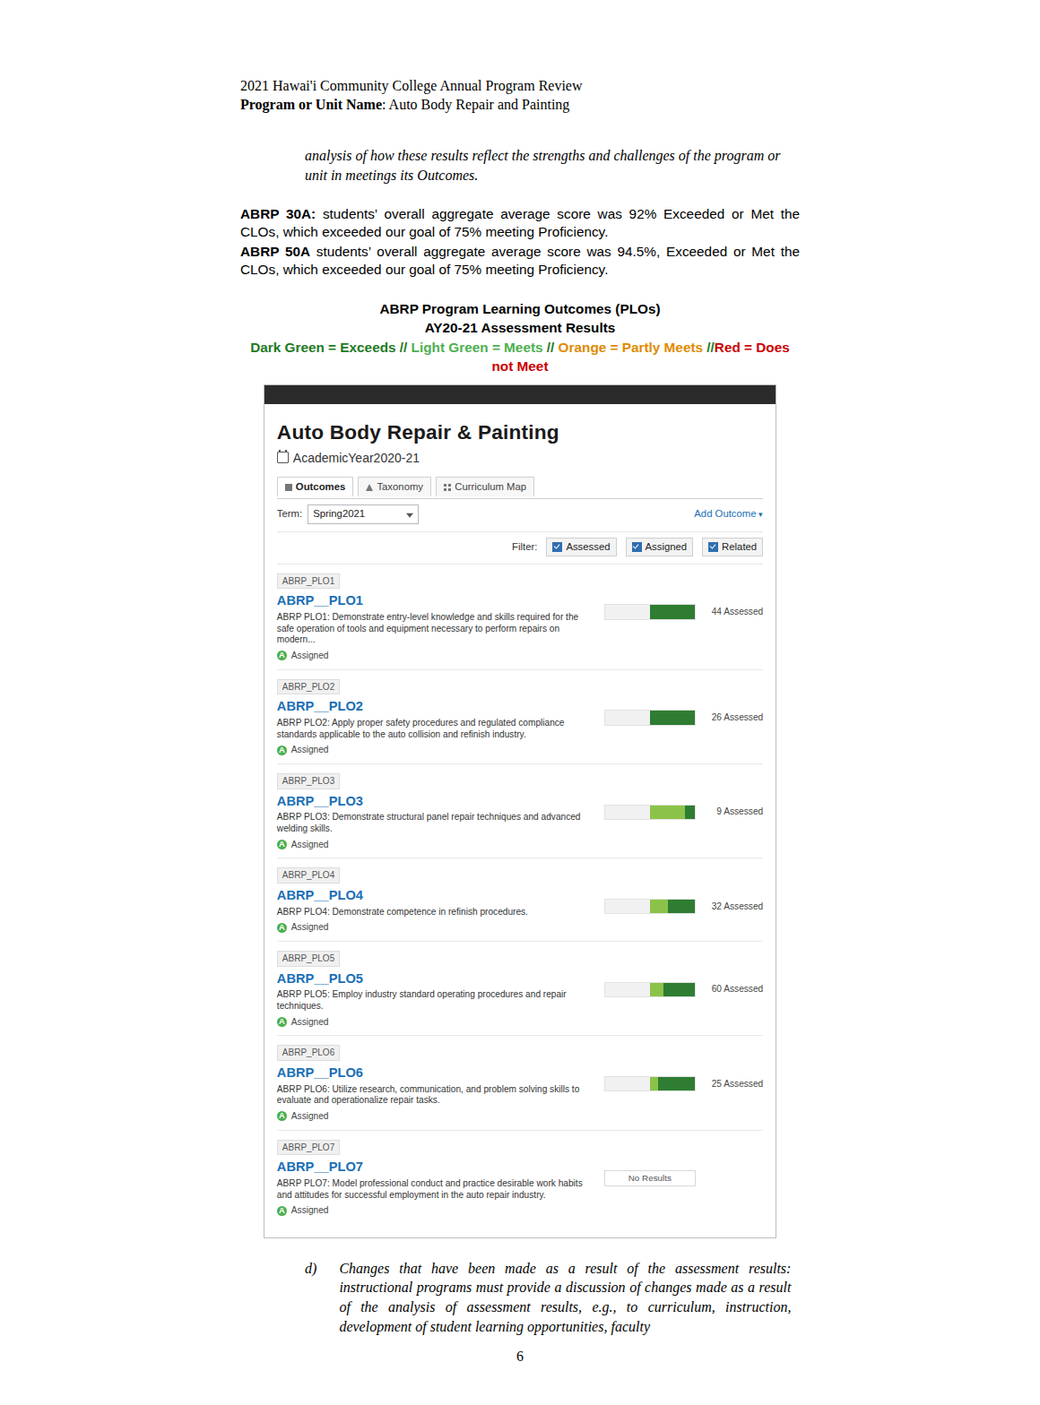2021 Hawai'i Community College Annual Program Review
Program or Unit Name: Auto Body Repair and Painting
analysis of how these results reflect the strengths and challenges of the program or unit in meetings its Outcomes.
ABRP 30A: students’ overall aggregate average score was 92% Exceeded or Met the CLOs, which exceeded our goal of 75% meeting Proficiency.
ABRP 50A students’ overall aggregate average score was 94.5%, Exceeded or Met the CLOs, which exceeded our goal of 75% meeting Proficiency.
ABRP Program Learning Outcomes (PLOs)
AY20-21 Assessment Results
Dark Green = Exceeds // Light Green = Meets // Orange = Partly Meets //Red = Does not Meet
Auto Body Repair & Painting
AcademicYear2020-21
Outcomes Taxonomy Curriculum Map
Term: Spring2021
Add Outcome
Filter: Assessed Assigned Related
ABRP_PLO1
ABRP__PLO1
ABRP PLO1: Demonstrate entry-level knowledge and skills required for the safe operation of tools and equipment necessary to perform repairs on modern...
A Assigned
44 Assessed
ABRP_PLO2
ABRP__PLO2
ABRP PLO2: Apply proper safety procedures and regulated compliance standards applicable to the auto collision and refinish industry.
A Assigned
26 Assessed
ABRP_PLO3
ABRP__PLO3
ABRP PLO3: Demonstrate structural panel repair techniques and advanced welding skills.
A Assigned
9 Assessed
ABRP_PLO4
ABRP__PLO4
ABRP PLO4: Demonstrate competence in refinish procedures.
A Assigned
32 Assessed
ABRP_PLO5
ABRP__PLO5
ABRP PLO5: Employ industry standard operating procedures and repair techniques.
A Assigned
60 Assessed
ABRP_PLO6
ABRP__PLO6
ABRP PLO6: Utilize research, communication, and problem solving skills to evaluate and operationalize repair tasks.
A Assigned
25 Assessed
ABRP_PLO7
ABRP__PLO7
ABRP PLO7: Model professional conduct and practice desirable work habits and attitudes for successful employment in the auto repair industry.
A Assigned
No Results
d)
Changes that have been made as a result of the assessment results: instructional programs must provide a discussion of changes made as a result of the analysis of assessment results, e.g., to curriculum, instruction, development of student learning opportunities, faculty
6